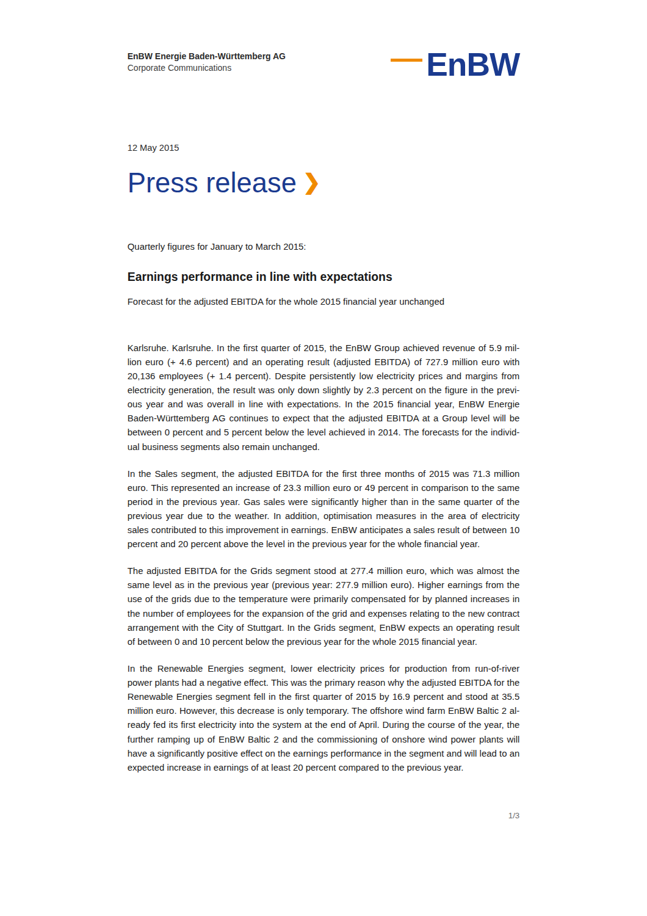EnBW Energie Baden-Württemberg AG
Corporate Communications
EnBW
12 May 2015
Press release ❯
Quarterly figures for January to March 2015:
Earnings performance in line with expectations
Forecast for the adjusted EBITDA for the whole 2015 financial year unchanged
Karlsruhe. Karlsruhe. In the first quarter of 2015, the EnBW Group achieved revenue of 5.9 million euro (+ 4.6 percent) and an operating result (adjusted EBITDA) of 727.9 million euro with 20,136 employees (+ 1.4 percent). Despite persistently low electricity prices and margins from electricity generation, the result was only down slightly by 2.3 percent on the figure in the previous year and was overall in line with expectations. In the 2015 financial year, EnBW Energie Baden-Württemberg AG continues to expect that the adjusted EBITDA at a Group level will be between 0 percent and 5 percent below the level achieved in 2014. The forecasts for the individual business segments also remain unchanged.
In the Sales segment, the adjusted EBITDA for the first three months of 2015 was 71.3 million euro. This represented an increase of 23.3 million euro or 49 percent in comparison to the same period in the previous year. Gas sales were significantly higher than in the same quarter of the previous year due to the weather. In addition, optimisation measures in the area of electricity sales contributed to this improvement in earnings. EnBW anticipates a sales result of between 10 percent and 20 percent above the level in the previous year for the whole financial year.
The adjusted EBITDA for the Grids segment stood at 277.4 million euro, which was almost the same level as in the previous year (previous year: 277.9 million euro). Higher earnings from the use of the grids due to the temperature were primarily compensated for by planned increases in the number of employees for the expansion of the grid and expenses relating to the new contract arrangement with the City of Stuttgart. In the Grids segment, EnBW expects an operating result of between 0 and 10 percent below the previous year for the whole 2015 financial year.
In the Renewable Energies segment, lower electricity prices for production from run-of-river power plants had a negative effect. This was the primary reason why the adjusted EBITDA for the Renewable Energies segment fell in the first quarter of 2015 by 16.9 percent and stood at 35.5 million euro. However, this decrease is only temporary. The offshore wind farm EnBW Baltic 2 already fed its first electricity into the system at the end of April. During the course of the year, the further ramping up of EnBW Baltic 2 and the commissioning of onshore wind power plants will have a significantly positive effect on the earnings performance in the segment and will lead to an expected increase in earnings of at least 20 percent compared to the previous year.
1/3